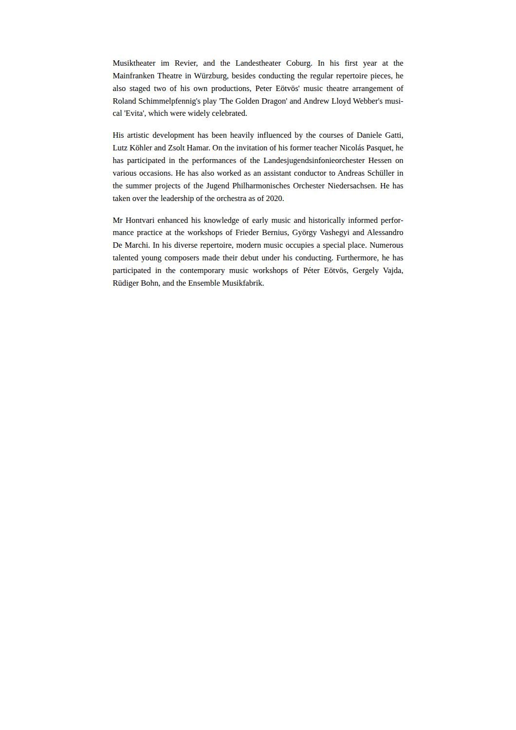Musiktheater im Revier, and the Landestheater Coburg. In his first year at the Mainfranken Theatre in Würzburg, besides conducting the regular repertoire pieces, he also staged two of his own productions, Peter Eötvös' music theatre arrangement of Roland Schimmelpfennig's play 'The Golden Dragon' and Andrew Lloyd Webber's musical 'Evita', which were widely celebrated.
His artistic development has been heavily influenced by the courses of Daniele Gatti, Lutz Köhler and Zsolt Hamar. On the invitation of his former teacher Nicolás Pasquet, he has participated in the performances of the Landesjugendsinfonieorchester Hessen on various occasions. He has also worked as an assistant conductor to Andreas Schüller in the summer projects of the Jugend Philharmonisches Orchester Niedersachsen. He has taken over the leadership of the orchestra as of 2020.
Mr Hontvari enhanced his knowledge of early music and historically informed performance practice at the workshops of Frieder Bernius, György Vashegyi and Alessandro De Marchi. In his diverse repertoire, modern music occupies a special place. Numerous talented young composers made their debut under his conducting. Furthermore, he has participated in the contemporary music workshops of Péter Eötvös, Gergely Vajda, Rüdiger Bohn, and the Ensemble Musikfabrik.